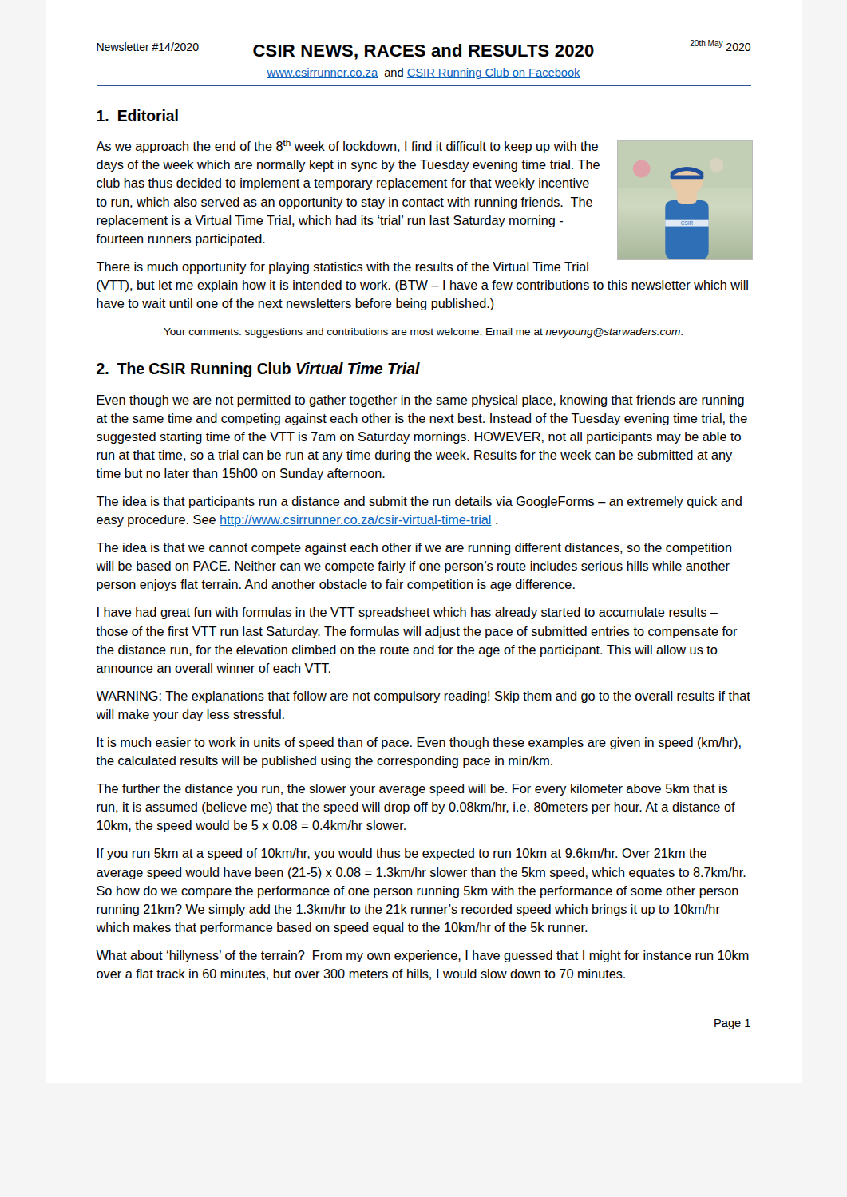Newsletter #14/2020
20th May 2020
CSIR NEWS, RACES and RESULTS 2020
www.csirrunner.co.za and CSIR Running Club on Facebook
1. Editorial
As we approach the end of the 8th week of lockdown, I find it difficult to keep up with the days of the week which are normally kept in sync by the Tuesday evening time trial. The club has thus decided to implement a temporary replacement for that weekly incentive to run, which also served as an opportunity to stay in contact with running friends. The replacement is a Virtual Time Trial, which had its ‘trial’ run last Saturday morning - fourteen runners participated.
There is much opportunity for playing statistics with the results of the Virtual Time Trial (VTT), but let me explain how it is intended to work. (BTW – I have a few contributions to this newsletter which will have to wait until one of the next newsletters before being published.)
Your comments. suggestions and contributions are most welcome. Email me at nevyoung@starwaders.com.
2. The CSIR Running Club Virtual Time Trial
Even though we are not permitted to gather together in the same physical place, knowing that friends are running at the same time and competing against each other is the next best. Instead of the Tuesday evening time trial, the suggested starting time of the VTT is 7am on Saturday mornings. HOWEVER, not all participants may be able to run at that time, so a trial can be run at any time during the week. Results for the week can be submitted at any time but no later than 15h00 on Sunday afternoon.
The idea is that participants run a distance and submit the run details via GoogleForms – an extremely quick and easy procedure. See http://www.csirrunner.co.za/csir-virtual-time-trial .
The idea is that we cannot compete against each other if we are running different distances, so the competition will be based on PACE. Neither can we compete fairly if one person’s route includes serious hills while another person enjoys flat terrain. And another obstacle to fair competition is age difference.
I have had great fun with formulas in the VTT spreadsheet which has already started to accumulate results – those of the first VTT run last Saturday. The formulas will adjust the pace of submitted entries to compensate for the distance run, for the elevation climbed on the route and for the age of the participant. This will allow us to announce an overall winner of each VTT.
WARNING: The explanations that follow are not compulsory reading! Skip them and go to the overall results if that will make your day less stressful.
It is much easier to work in units of speed than of pace. Even though these examples are given in speed (km/hr), the calculated results will be published using the corresponding pace in min/km.
The further the distance you run, the slower your average speed will be. For every kilometer above 5km that is run, it is assumed (believe me) that the speed will drop off by 0.08km/hr, i.e. 80meters per hour. At a distance of 10km, the speed would be 5 x 0.08 = 0.4km/hr slower.
If you run 5km at a speed of 10km/hr, you would thus be expected to run 10km at 9.6km/hr. Over 21km the average speed would have been (21-5) x 0.08 = 1.3km/hr slower than the 5km speed, which equates to 8.7km/hr. So how do we compare the performance of one person running 5km with the performance of some other person running 21km? We simply add the 1.3km/hr to the 21k runner’s recorded speed which brings it up to 10km/hr which makes that performance based on speed equal to the 10km/hr of the 5k runner.
What about ‘hillyness’ of the terrain? From my own experience, I have guessed that I might for instance run 10km over a flat track in 60 minutes, but over 300 meters of hills, I would slow down to 70 minutes.
Page 1